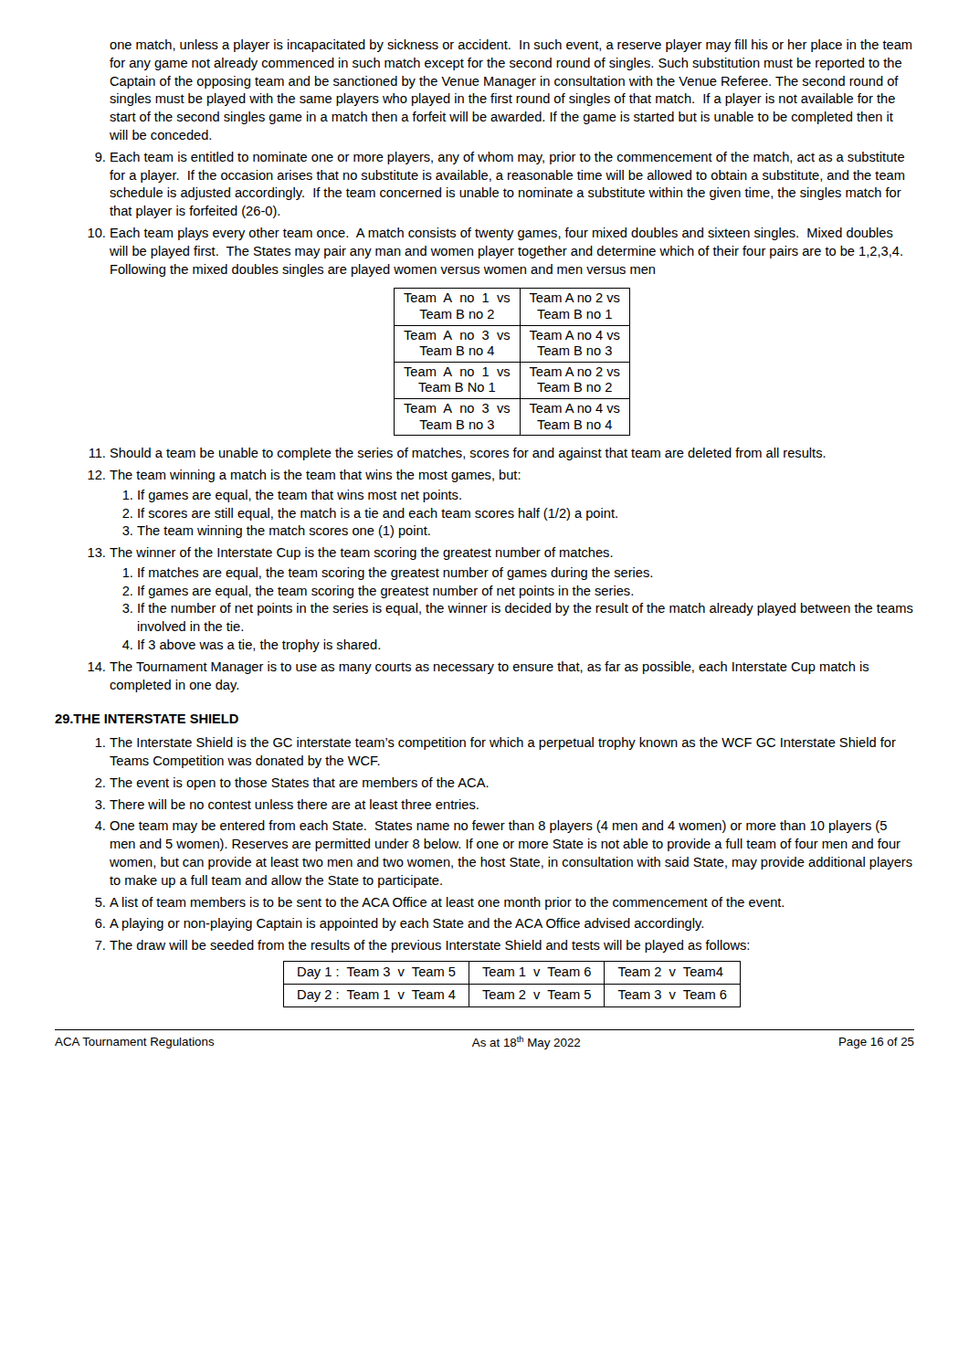one match, unless a player is incapacitated by sickness or accident. In such event, a reserve player may fill his or her place in the team for any game not already commenced in such match except for the second round of singles. Such substitution must be reported to the Captain of the opposing team and be sanctioned by the Venue Manager in consultation with the Venue Referee. The second round of singles must be played with the same players who played in the first round of singles of that match. If a player is not available for the start of the second singles game in a match then a forfeit will be awarded. If the game is started but is unable to be completed then it will be conceded.
Each team is entitled to nominate one or more players, any of whom may, prior to the commencement of the match, act as a substitute for a player. If the occasion arises that no substitute is available, a reasonable time will be allowed to obtain a substitute, and the team schedule is adjusted accordingly. If the team concerned is unable to nominate a substitute within the given time, the singles match for that player is forfeited (26-0).
Each team plays every other team once. A match consists of twenty games, four mixed doubles and sixteen singles. Mixed doubles will be played first. The States may pair any man and women player together and determine which of their four pairs are to be 1,2,3,4. Following the mixed doubles singles are played women versus women and men versus men
| Team A no 1 vs Team B no 2 | Team A no 2 vs Team B no 1 |
| Team A no 3 vs Team B no 4 | Team A no 4 vs Team B no 3 |
| Team A no 1 vs Team B No 1 | Team A no 2 vs Team B no 2 |
| Team A no 3 vs Team B no 3 | Team A no 4 vs Team B no 4 |
Should a team be unable to complete the series of matches, scores for and against that team are deleted from all results.
The team winning a match is the team that wins the most games, but:
If games are equal, the team that wins most net points.
If scores are still equal, the match is a tie and each team scores half (1/2) a point.
The team winning the match scores one (1) point.
The winner of the Interstate Cup is the team scoring the greatest number of matches.
If matches are equal, the team scoring the greatest number of games during the series.
If games are equal, the team scoring the greatest number of net points in the series.
If the number of net points in the series is equal, the winner is decided by the result of the match already played between the teams involved in the tie.
If 3 above was a tie, the trophy is shared.
The Tournament Manager is to use as many courts as necessary to ensure that, as far as possible, each Interstate Cup match is completed in one day.
29.THE INTERSTATE SHIELD
The Interstate Shield is the GC interstate team’s competition for which a perpetual trophy known as the WCF GC Interstate Shield for Teams Competition was donated by the WCF.
The event is open to those States that are members of the ACA.
There will be no contest unless there are at least three entries.
One team may be entered from each State. States name no fewer than 8 players (4 men and 4 women) or more than 10 players (5 men and 5 women). Reserves are permitted under 8 below. If one or more State is not able to provide a full team of four men and four women, but can provide at least two men and two women, the host State, in consultation with said State, may provide additional players to make up a full team and allow the State to participate.
A list of team members is to be sent to the ACA Office at least one month prior to the commencement of the event.
A playing or non-playing Captain is appointed by each State and the ACA Office advised accordingly.
The draw will be seeded from the results of the previous Interstate Shield and tests will be played as follows:
| Day 1 : Team 3 v Team 5 | Team 1 v Team 6 | Team 2 v Team4 |
| Day 2 : Team 1 v Team 4 | Team 2 v Team 5 | Team 3 v Team 6 |
ACA Tournament Regulations As at 18th May 2022 Page 16 of 25